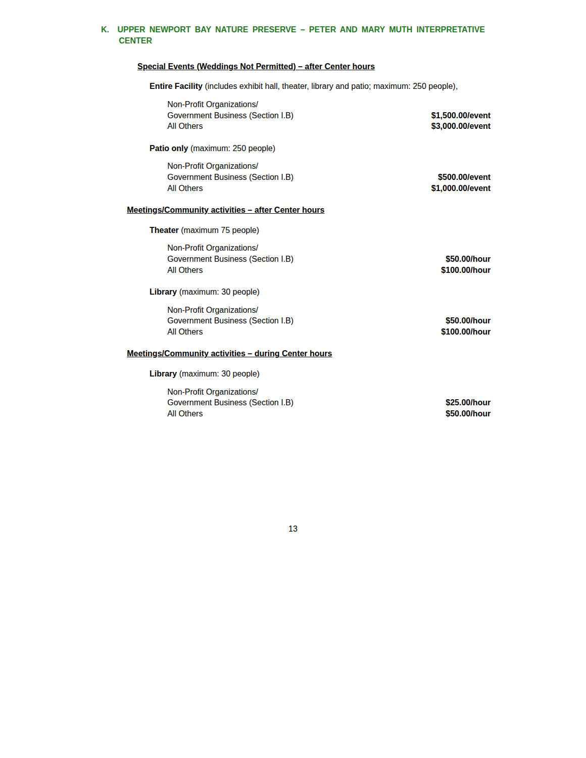K. UPPER NEWPORT BAY NATURE PRESERVE – PETER AND MARY MUTH INTERPRETATIVE CENTER
Special Events (Weddings Not Permitted) – after Center hours
Entire Facility (includes exhibit hall, theater, library and patio; maximum: 250 people),
| Non-Profit Organizations/ | |
| Government Business (Section I.B) | $1,500.00/event |
| All Others | $3,000.00/event |
Patio only (maximum: 250 people)
| Non-Profit Organizations/ | |
| Government Business (Section I.B) | $500.00/event |
| All Others | $1,000.00/event |
Meetings/Community activities – after Center hours
Theater (maximum 75 people)
| Non-Profit Organizations/ | |
| Government Business (Section I.B) | $50.00/hour |
| All Others | $100.00/hour |
Library (maximum: 30 people)
| Non-Profit Organizations/ | |
| Government Business (Section I.B) | $50.00/hour |
| All Others | $100.00/hour |
Meetings/Community activities – during Center hours
Library (maximum: 30 people)
| Non-Profit Organizations/ | |
| Government Business (Section I.B) | $25.00/hour |
| All Others | $50.00/hour |
13